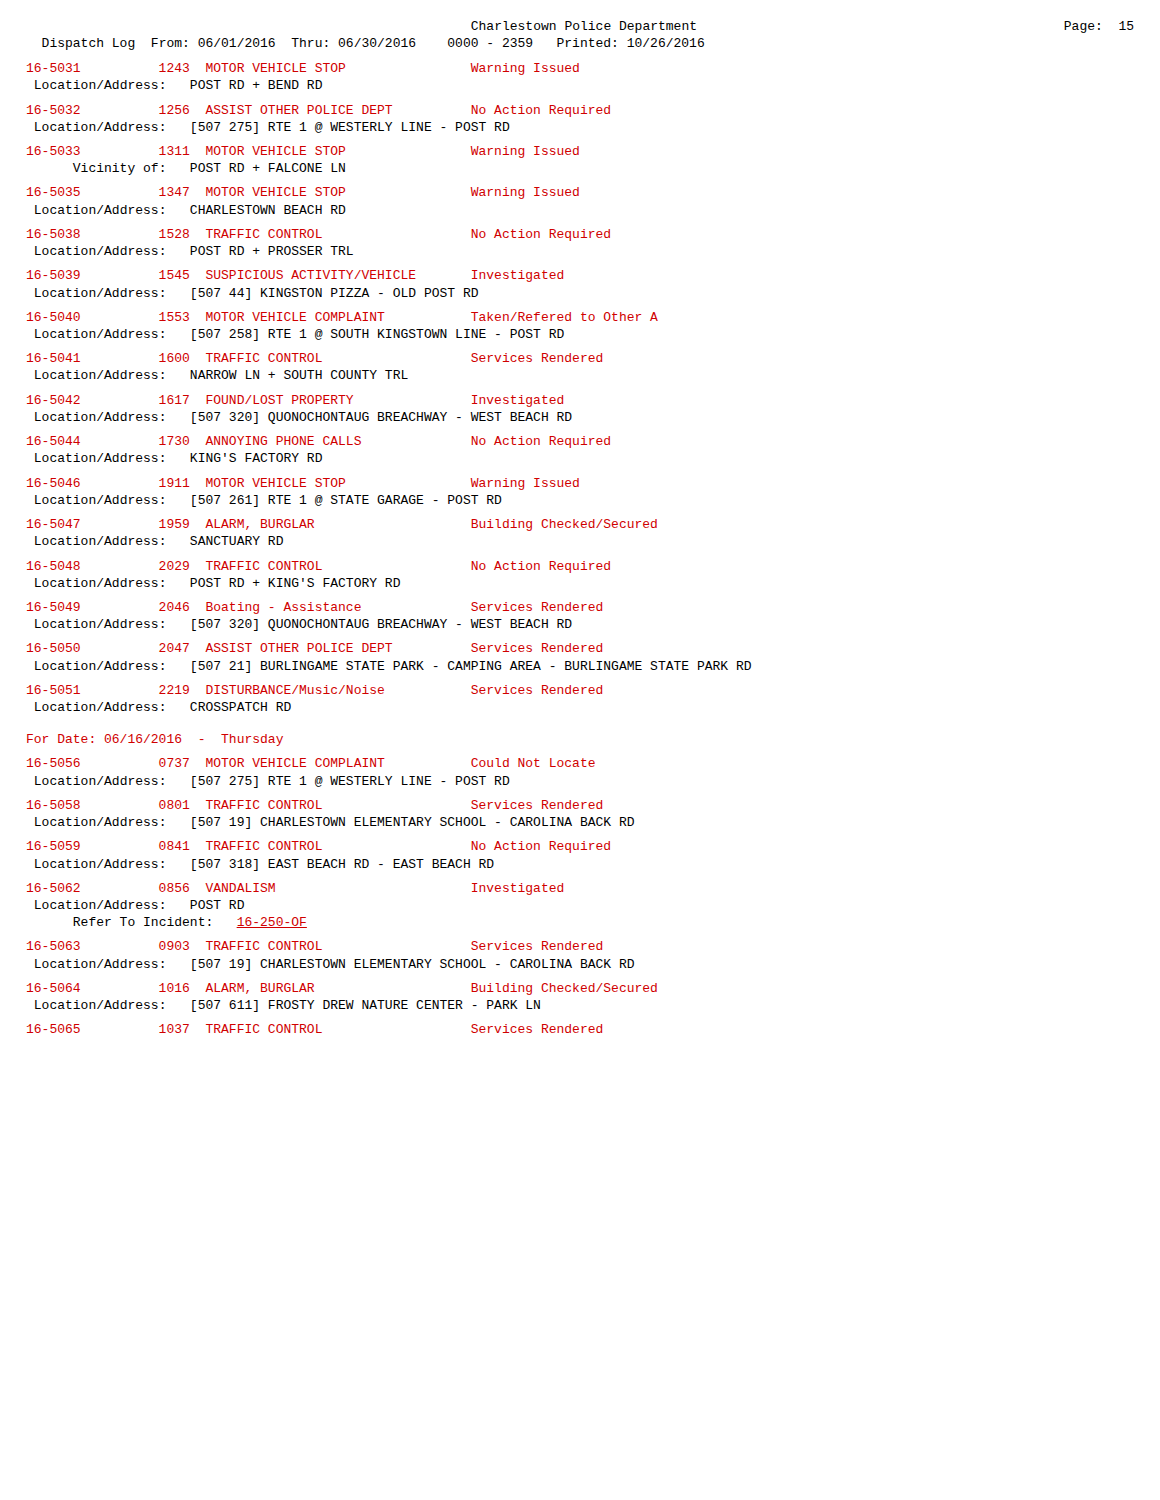Charlestown Police Department Page: 15
  Dispatch Log  From: 06/01/2016  Thru: 06/30/2016    0000 - 2359   Printed: 10/26/2016
16-5031          1243  MOTOR VEHICLE STOP                Warning Issued
 Location/Address:   POST RD + BEND RD
16-5032          1256  ASSIST OTHER POLICE DEPT          No Action Required
 Location/Address:   [507 275] RTE 1 @ WESTERLY LINE - POST RD
16-5033          1311  MOTOR VEHICLE STOP                Warning Issued
      Vicinity of:   POST RD + FALCONE LN
16-5035          1347  MOTOR VEHICLE STOP                Warning Issued
 Location/Address:   CHARLESTOWN BEACH RD
16-5038          1528  TRAFFIC CONTROL                   No Action Required
 Location/Address:   POST RD + PROSSER TRL
16-5039          1545  SUSPICIOUS ACTIVITY/VEHICLE       Investigated
 Location/Address:   [507 44] KINGSTON PIZZA - OLD POST RD
16-5040          1553  MOTOR VEHICLE COMPLAINT           Taken/Refered to Other A
 Location/Address:   [507 258] RTE 1 @ SOUTH KINGSTOWN LINE - POST RD
16-5041          1600  TRAFFIC CONTROL                   Services Rendered
 Location/Address:   NARROW LN + SOUTH COUNTY TRL
16-5042          1617  FOUND/LOST PROPERTY               Investigated
 Location/Address:   [507 320] QUONOCHONTAUG BREACHWAY - WEST BEACH RD
16-5044          1730  ANNOYING PHONE CALLS              No Action Required
 Location/Address:   KING'S FACTORY RD
16-5046          1911  MOTOR VEHICLE STOP                Warning Issued
 Location/Address:   [507 261] RTE 1 @ STATE GARAGE - POST RD
16-5047          1959  ALARM, BURGLAR                    Building Checked/Secured
 Location/Address:   SANCTUARY RD
16-5048          2029  TRAFFIC CONTROL                   No Action Required
 Location/Address:   POST RD + KING'S FACTORY RD
16-5049          2046  Boating - Assistance              Services Rendered
 Location/Address:   [507 320] QUONOCHONTAUG BREACHWAY - WEST BEACH RD
16-5050          2047  ASSIST OTHER POLICE DEPT          Services Rendered
 Location/Address:   [507 21] BURLINGAME STATE PARK - CAMPING AREA - BURLINGAME STATE PARK RD
16-5051          2219  DISTURBANCE/Music/Noise           Services Rendered
 Location/Address:   CROSSPATCH RD
For Date: 06/16/2016  -  Thursday
16-5056          0737  MOTOR VEHICLE COMPLAINT           Could Not Locate
 Location/Address:   [507 275] RTE 1 @ WESTERLY LINE - POST RD
16-5058          0801  TRAFFIC CONTROL                   Services Rendered
 Location/Address:   [507 19] CHARLESTOWN ELEMENTARY SCHOOL - CAROLINA BACK RD
16-5059          0841  TRAFFIC CONTROL                   No Action Required
 Location/Address:   [507 318] EAST BEACH RD - EAST BEACH RD
16-5062          0856  VANDALISM                         Investigated
 Location/Address:   POST RD
      Refer To Incident:   16-250-OF
16-5063          0903  TRAFFIC CONTROL                   Services Rendered
 Location/Address:   [507 19] CHARLESTOWN ELEMENTARY SCHOOL - CAROLINA BACK RD
16-5064          1016  ALARM, BURGLAR                    Building Checked/Secured
 Location/Address:   [507 611] FROSTY DREW NATURE CENTER - PARK LN
16-5065          1037  TRAFFIC CONTROL                   Services Rendered